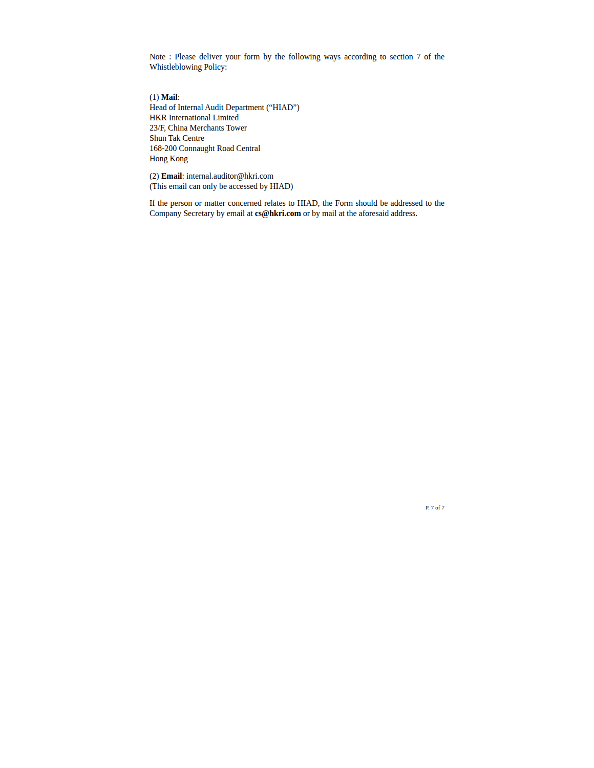Note : Please deliver your form by the following ways according to section 7 of the Whistleblowing Policy:
(1) Mail: Head of Internal Audit Department (“HIAD”) HKR International Limited 23/F, China Merchants Tower Shun Tak Centre 168-200 Connaught Road Central Hong Kong
(2) Email: internal.auditor@hkri.com (This email can only be accessed by HIAD)
If the person or matter concerned relates to HIAD, the Form should be addressed to the Company Secretary by email at cs@hkri.com or by mail at the aforesaid address.
P. 7 of 7